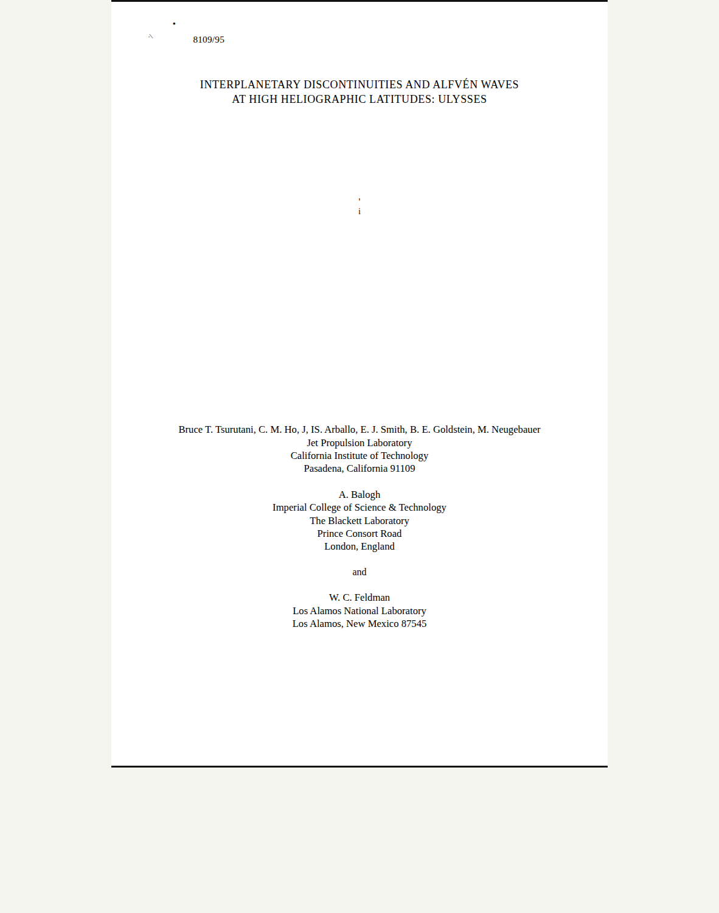•
·\
8109/95
INTERPLANETARY DISCONTINUITIES AND ALFVÉN WAVES
AT HIGH HELIOGRAPHIC LATITUDES: ULYSSES
' i
Bruce T. Tsurutani, C. M. Ho, J, IS. Arballo, E. J. Smith, B. E. Goldstein, M. Neugebauer
Jet Propulsion Laboratory
California Institute of Technology
Pasadena, California 91109
A. Balogh
Imperial College of Science & Technology
The Blackett Laboratory
Prince Consort Road
London, England
and
W. C. Feldman
Los Alamos National Laboratory
Los Alamos, New Mexico 87545